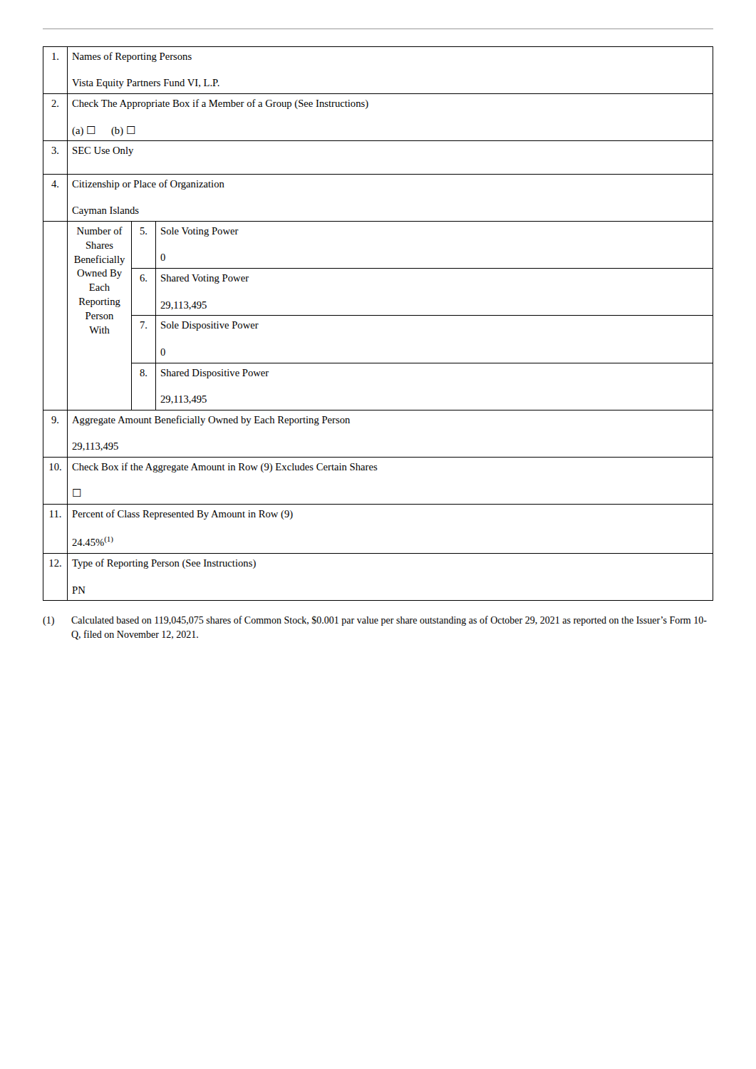| 1. | Names of Reporting Persons Vista Equity Partners Fund VI, L.P. |
| 2. | Check The Appropriate Box if a Member of a Group (See Instructions) (a) ☐ (b) ☐ |
| 3. | SEC Use Only |
| 4. | Citizenship or Place of Organization Cayman Islands |
| | Number of Shares Beneficially Owned By Each Reporting Person With | 5. | Sole Voting Power 0 |
| | 6. | Shared Voting Power 29,113,495 |
| | 7. | Sole Dispositive Power 0 |
| | 8. | Shared Dispositive Power 29,113,495 |
| 9. | Aggregate Amount Beneficially Owned by Each Reporting Person 29,113,495 |
| 10. | Check Box if the Aggregate Amount in Row (9) Excludes Certain Shares ☐ |
| 11. | Percent of Class Represented By Amount in Row (9) 24.45% (1) |
| 12. | Type of Reporting Person (See Instructions) PN |
| (1) | Calculated based on 119,045,075 shares of Common Stock, $0.001 par value per share outstanding as of October 29, 2021 as reported on the Issuer’s Form 10-Q, filed on November 12, 2021. |